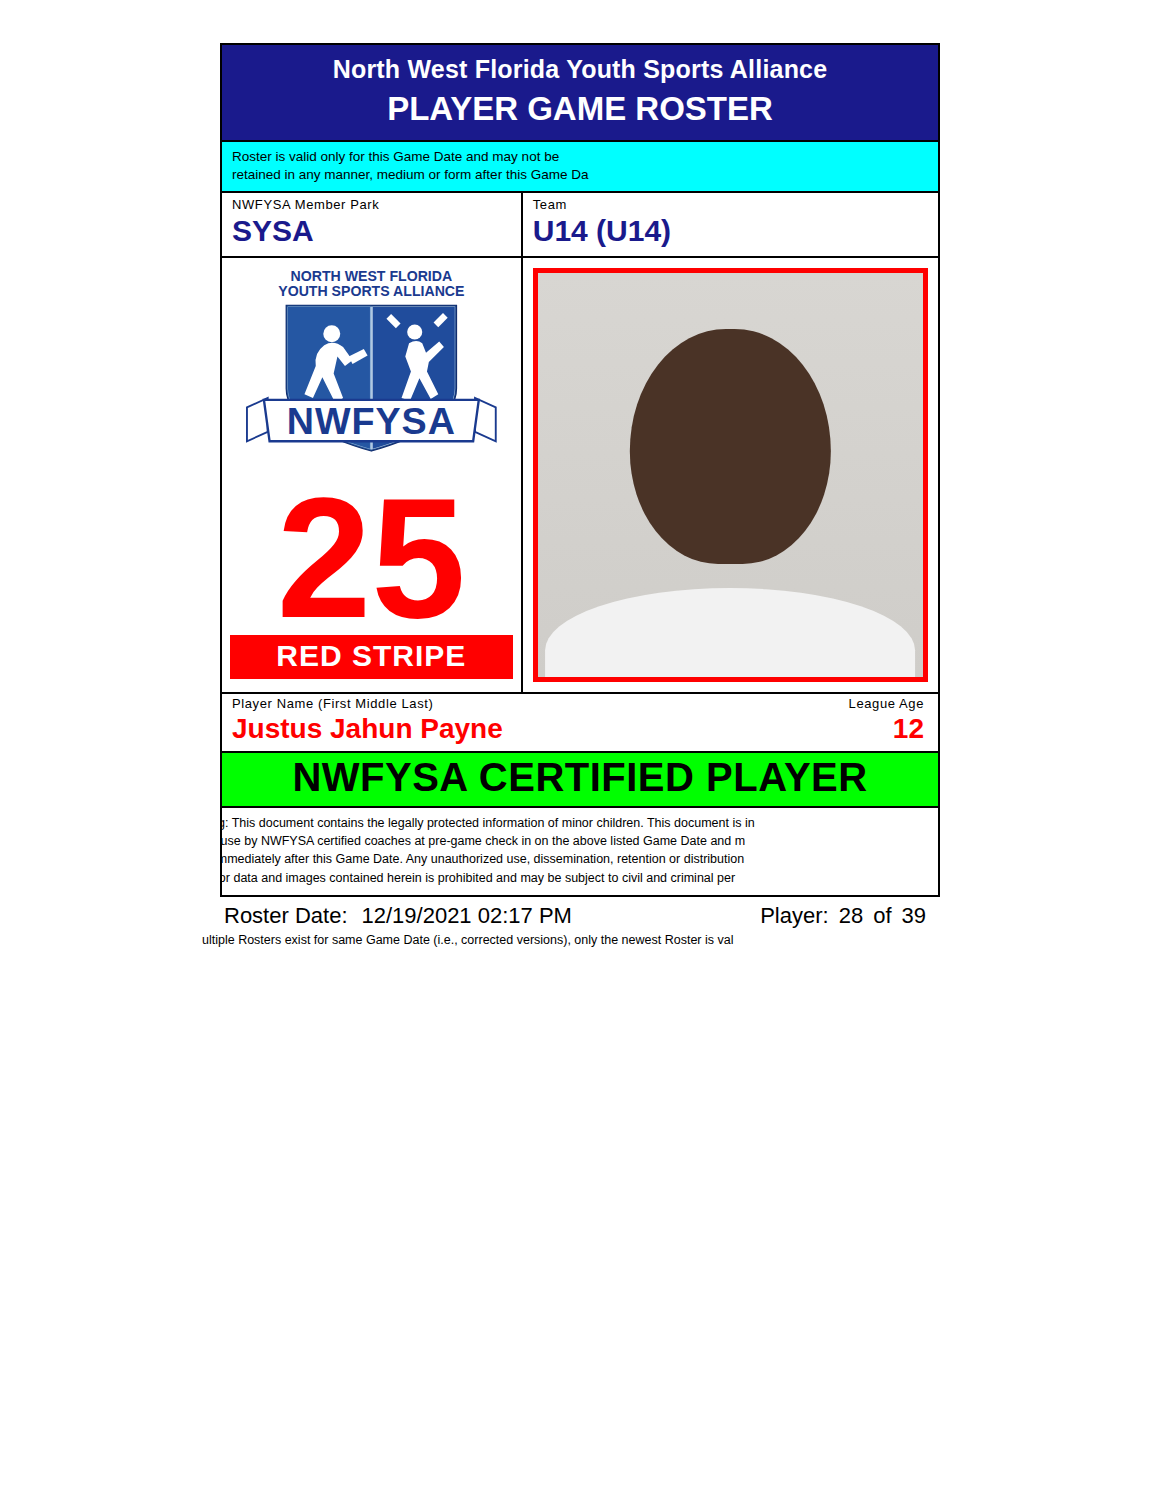North West Florida Youth Sports Alliance
PLAYER GAME ROSTER
Roster is valid only for this Game Date and may not be
retained in any manner, medium or form after this Game Da
NWFYSA Member Park
SYSA
Team
U14 (U14)
NORTH WEST FLORIDA YOUTH SPORTS ALLIANCE NWFYSA
25
RED STRIPE
Player Name (First Middle Last)
Justus Jahun Payne
League Age
12
NWFYSA CERTIFIED PLAYER
g: This document contains the legally protected information of minor children. This document is in
or use by NWFYSA certified coaches at pre-game check in on the above listed Game Date and m
immediately after this Game Date. Any unauthorized use, dissemination, retention or distribution
ent or data and images contained herein is prohibited and may be subject to civil and criminal per
Roster Date:12/19/2021 02:17 PM
Player:28of39
ultiple Rosters exist for same Game Date (i.e., corrected versions), only the newest Roster is val